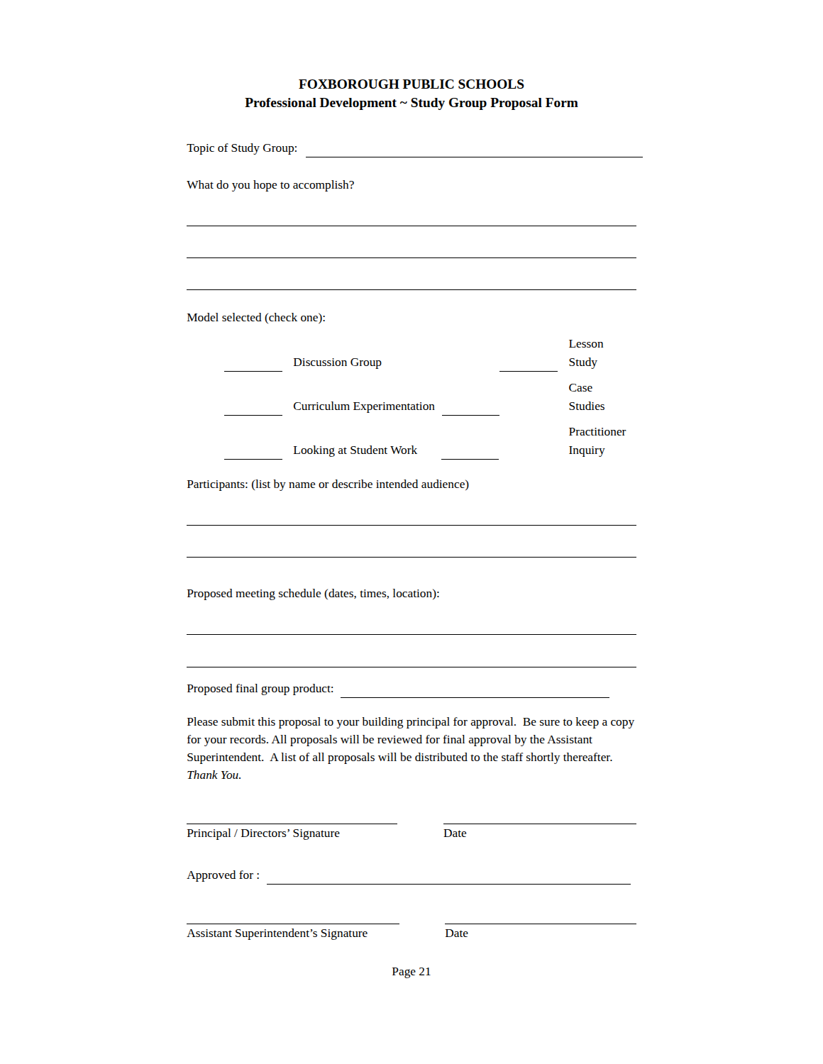FOXBOROUGH PUBLIC SCHOOLS Professional Development ~ Study Group Proposal Form
Topic of Study Group:
What do you hope to accomplish?
Model selected (check one):
| | Discussion Group | | Lesson Study |
| | Curriculum Experimentation | | Case Studies |
| | Looking at Student Work | | Practitioner Inquiry |
Participants: (list by name or describe intended audience)
Proposed meeting schedule (dates, times, location):
Proposed final group product:
Please submit this proposal to your building principal for approval. Be sure to keep a copy for your records. All proposals will be reviewed for final approval by the Assistant Superintendent. A list of all proposals will be distributed to the staff shortly thereafter. Thank You.
| Principal / Directors’ Signature | | Date |
Approved for :
| Assistant Superintendent’s Signature | | Date |
Page 21